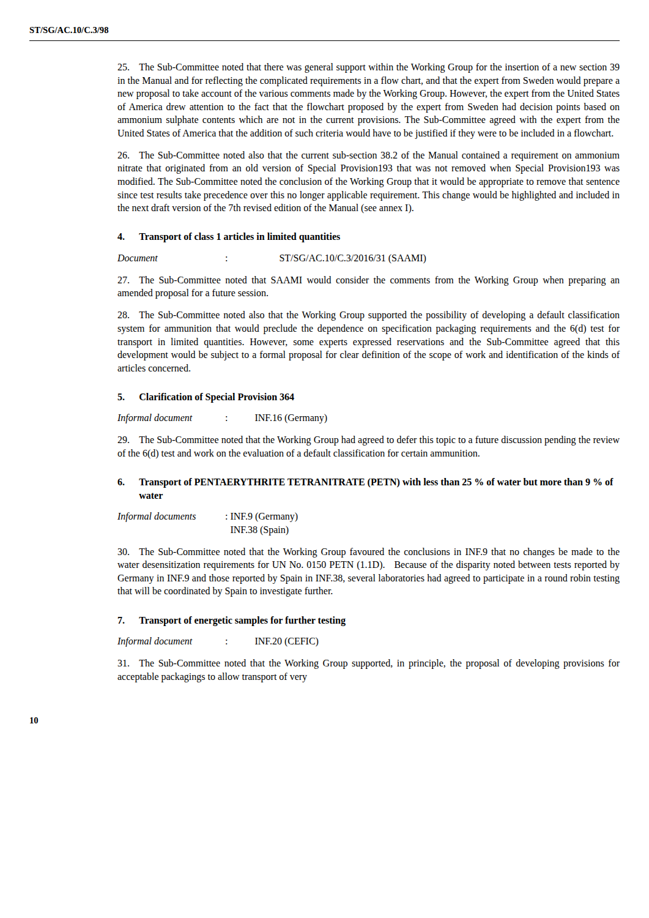ST/SG/AC.10/C.3/98
25. The Sub-Committee noted that there was general support within the Working Group for the insertion of a new section 39 in the Manual and for reflecting the complicated requirements in a flow chart, and that the expert from Sweden would prepare a new proposal to take account of the various comments made by the Working Group. However, the expert from the United States of America drew attention to the fact that the flowchart proposed by the expert from Sweden had decision points based on ammonium sulphate contents which are not in the current provisions. The Sub-Committee agreed with the expert from the United States of America that the addition of such criteria would have to be justified if they were to be included in a flowchart.
26. The Sub-Committee noted also that the current sub-section 38.2 of the Manual contained a requirement on ammonium nitrate that originated from an old version of Special Provision193 that was not removed when Special Provision193 was modified. The Sub-Committee noted the conclusion of the Working Group that it would be appropriate to remove that sentence since test results take precedence over this no longer applicable requirement. This change would be highlighted and included in the next draft version of the 7th revised edition of the Manual (see annex I).
4. Transport of class 1 articles in limited quantities
Document: ST/SG/AC.10/C.3/2016/31 (SAAMI)
27. The Sub-Committee noted that SAAMI would consider the comments from the Working Group when preparing an amended proposal for a future session.
28. The Sub-Committee noted also that the Working Group supported the possibility of developing a default classification system for ammunition that would preclude the dependence on specification packaging requirements and the 6(d) test for transport in limited quantities. However, some experts expressed reservations and the Sub-Committee agreed that this development would be subject to a formal proposal for clear definition of the scope of work and identification of the kinds of articles concerned.
5. Clarification of Special Provision 364
Informal document: INF.16 (Germany)
29. The Sub-Committee noted that the Working Group had agreed to defer this topic to a future discussion pending the review of the 6(d) test and work on the evaluation of a default classification for certain ammunition.
6. Transport of PENTAERYTHRITE TETRANITRATE (PETN) with less than 25 % of water but more than 9 % of water
Informal documents: INF.9 (Germany)
INF.38 (Spain)
30. The Sub-Committee noted that the Working Group favoured the conclusions in INF.9 that no changes be made to the water desensitization requirements for UN No. 0150 PETN (1.1D). Because of the disparity noted between tests reported by Germany in INF.9 and those reported by Spain in INF.38, several laboratories had agreed to participate in a round robin testing that will be coordinated by Spain to investigate further.
7. Transport of energetic samples for further testing
Informal document: INF.20 (CEFIC)
31. The Sub-Committee noted that the Working Group supported, in principle, the proposal of developing provisions for acceptable packagings to allow transport of very
10